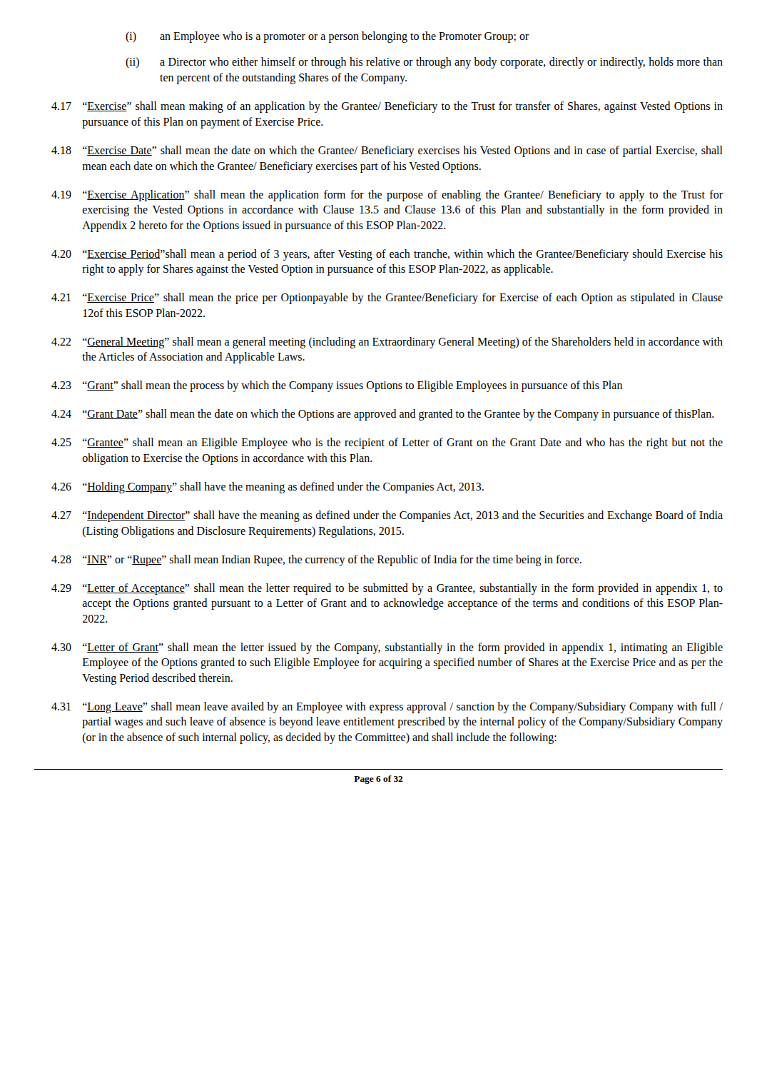(i) an Employee who is a promoter or a person belonging to the Promoter Group; or
(ii) a Director who either himself or through his relative or through any body corporate, directly or indirectly, holds more than ten percent of the outstanding Shares of the Company.
4.17
“Exercise” shall mean making of an application by the Grantee/ Beneficiary to the Trust for transfer of Shares, against Vested Options in pursuance of this Plan on payment of Exercise Price.
4.18
“Exercise Date” shall mean the date on which the Grantee/ Beneficiary exercises his Vested Options and in case of partial Exercise, shall mean each date on which the Grantee/ Beneficiary exercises part of his Vested Options.
4.19
“Exercise Application” shall mean the application form for the purpose of enabling the Grantee/ Beneficiary to apply to the Trust for exercising the Vested Options in accordance with Clause 13.5 and Clause 13.6 of this Plan and substantially in the form provided in Appendix 2 hereto for the Options issued in pursuance of this ESOP Plan-2022.
4.20
“Exercise Period”shall mean a period of 3 years, after Vesting of each tranche, within which the Grantee/Beneficiary should Exercise his right to apply for Shares against the Vested Option in pursuance of this ESOP Plan-2022, as applicable.
4.21
“Exercise Price” shall mean the price per Optionpayable by the Grantee/Beneficiary for Exercise of each Option as stipulated in Clause 12of this ESOP Plan-2022.
4.22
“General Meeting” shall mean a general meeting (including an Extraordinary General Meeting) of the Shareholders held in accordance with the Articles of Association and Applicable Laws.
4.23
“Grant” shall mean the process by which the Company issues Options to Eligible Employees in pursuance of this Plan
4.24
“Grant Date” shall mean the date on which the Options are approved and granted to the Grantee by the Company in pursuance of thisPlan.
4.25
“Grantee” shall mean an Eligible Employee who is the recipient of Letter of Grant on the Grant Date and who has the right but not the obligation to Exercise the Options in accordance with this Plan.
4.26
“Holding Company” shall have the meaning as defined under the Companies Act, 2013.
4.27
“Independent Director” shall have the meaning as defined under the Companies Act, 2013 and the Securities and Exchange Board of India (Listing Obligations and Disclosure Requirements) Regulations, 2015.
4.28
“INR” or “Rupee” shall mean Indian Rupee, the currency of the Republic of India for the time being in force.
4.29
“Letter of Acceptance” shall mean the letter required to be submitted by a Grantee, substantially in the form provided in appendix 1, to accept the Options granted pursuant to a Letter of Grant and to acknowledge acceptance of the terms and conditions of this ESOP Plan-2022.
4.30
“Letter of Grant” shall mean the letter issued by the Company, substantially in the form provided in appendix 1, intimating an Eligible Employee of the Options granted to such Eligible Employee for acquiring a specified number of Shares at the Exercise Price and as per the Vesting Period described therein.
4.31
“Long Leave” shall mean leave availed by an Employee with express approval / sanction by the Company/Subsidiary Company with full / partial wages and such leave of absence is beyond leave entitlement prescribed by the internal policy of the Company/Subsidiary Company (or in the absence of such internal policy, as decided by the Committee) and shall include the following:
Page 6 of 32